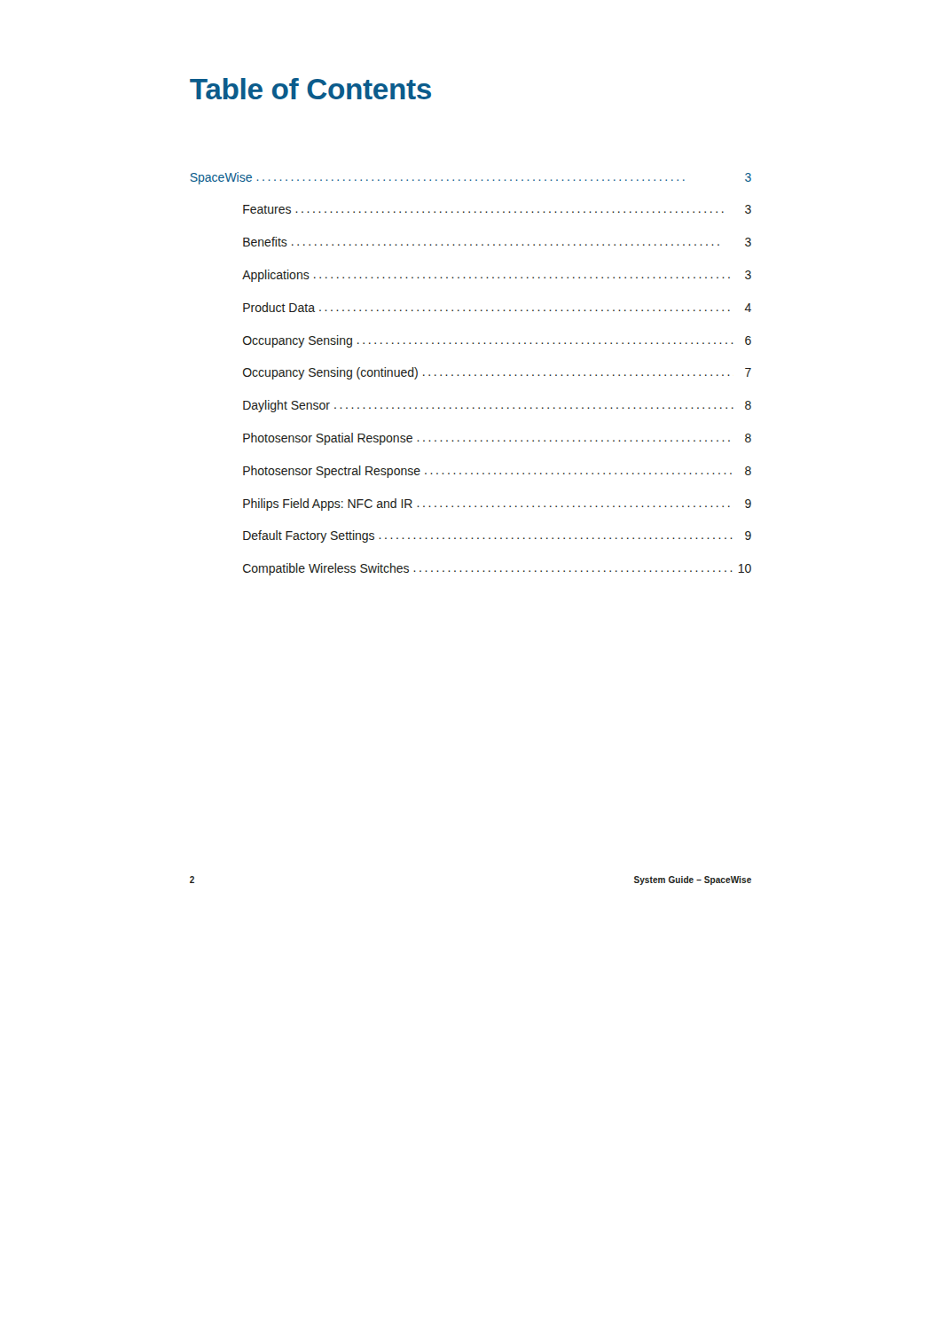Table of Contents
SpaceWise ........................................................................... 3
Features ........................................................................... 3
Benefits ........................................................................... 3
Applications ........................................................................... 3
Product Data ........................................................................... 4
Occupancy Sensing ........................................................................... 6
Occupancy Sensing (continued) ........................................................................... 7
Daylight Sensor ........................................................................... 8
Photosensor Spatial Response ........................................................................... 8
Photosensor Spectral Response ........................................................................... 8
Philips Field Apps: NFC and IR ........................................................................... 9
Default Factory Settings ........................................................................... 9
Compatible Wireless Switches ........................................................................... 10
2 System Guide – SpaceWise